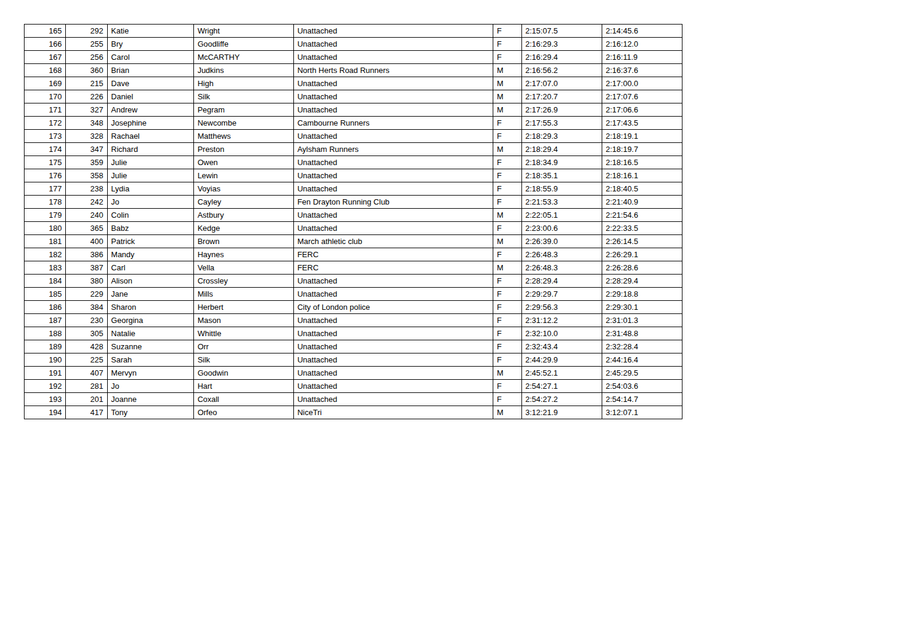| 165 | 292 | Katie | Wright | Unattached | F | 2:15:07.5 | 2:14:45.6 |
| 166 | 255 | Bry | Goodliffe | Unattached | F | 2:16:29.3 | 2:16:12.0 |
| 167 | 256 | Carol | McCARTHY | Unattached | F | 2:16:29.4 | 2:16:11.9 |
| 168 | 360 | Brian | Judkins | North Herts Road Runners | M | 2:16:56.2 | 2:16:37.6 |
| 169 | 215 | Dave | High | Unattached | M | 2:17:07.0 | 2:17:00.0 |
| 170 | 226 | Daniel | Silk | Unattached | M | 2:17:20.7 | 2:17:07.6 |
| 171 | 327 | Andrew | Pegram | Unattached | M | 2:17:26.9 | 2:17:06.6 |
| 172 | 348 | Josephine | Newcombe | Cambourne Runners | F | 2:17:55.3 | 2:17:43.5 |
| 173 | 328 | Rachael | Matthews | Unattached | F | 2:18:29.3 | 2:18:19.1 |
| 174 | 347 | Richard | Preston | Aylsham Runners | M | 2:18:29.4 | 2:18:19.7 |
| 175 | 359 | Julie | Owen | Unattached | F | 2:18:34.9 | 2:18:16.5 |
| 176 | 358 | Julie | Lewin | Unattached | F | 2:18:35.1 | 2:18:16.1 |
| 177 | 238 | Lydia | Voyias | Unattached | F | 2:18:55.9 | 2:18:40.5 |
| 178 | 242 | Jo | Cayley | Fen Drayton Running Club | F | 2:21:53.3 | 2:21:40.9 |
| 179 | 240 | Colin | Astbury | Unattached | M | 2:22:05.1 | 2:21:54.6 |
| 180 | 365 | Babz | Kedge | Unattached | F | 2:23:00.6 | 2:22:33.5 |
| 181 | 400 | Patrick | Brown | March athletic club | M | 2:26:39.0 | 2:26:14.5 |
| 182 | 386 | Mandy | Haynes | FERC | F | 2:26:48.3 | 2:26:29.1 |
| 183 | 387 | Carl | Vella | FERC | M | 2:26:48.3 | 2:26:28.6 |
| 184 | 380 | Alison | Crossley | Unattached | F | 2:28:29.4 | 2:28:29.4 |
| 185 | 229 | Jane | Mills | Unattached | F | 2:29:29.7 | 2:29:18.8 |
| 186 | 384 | Sharon | Herbert | City of London police | F | 2:29:56.3 | 2:29:30.1 |
| 187 | 230 | Georgina | Mason | Unattached | F | 2:31:12.2 | 2:31:01.3 |
| 188 | 305 | Natalie | Whittle | Unattached | F | 2:32:10.0 | 2:31:48.8 |
| 189 | 428 | Suzanne | Orr | Unattached | F | 2:32:43.4 | 2:32:28.4 |
| 190 | 225 | Sarah | Silk | Unattached | F | 2:44:29.9 | 2:44:16.4 |
| 191 | 407 | Mervyn | Goodwin | Unattached | M | 2:45:52.1 | 2:45:29.5 |
| 192 | 281 | Jo | Hart | Unattached | F | 2:54:27.1 | 2:54:03.6 |
| 193 | 201 | Joanne | Coxall | Unattached | F | 2:54:27.2 | 2:54:14.7 |
| 194 | 417 | Tony | Orfeo | NiceTri | M | 3:12:21.9 | 3:12:07.1 |